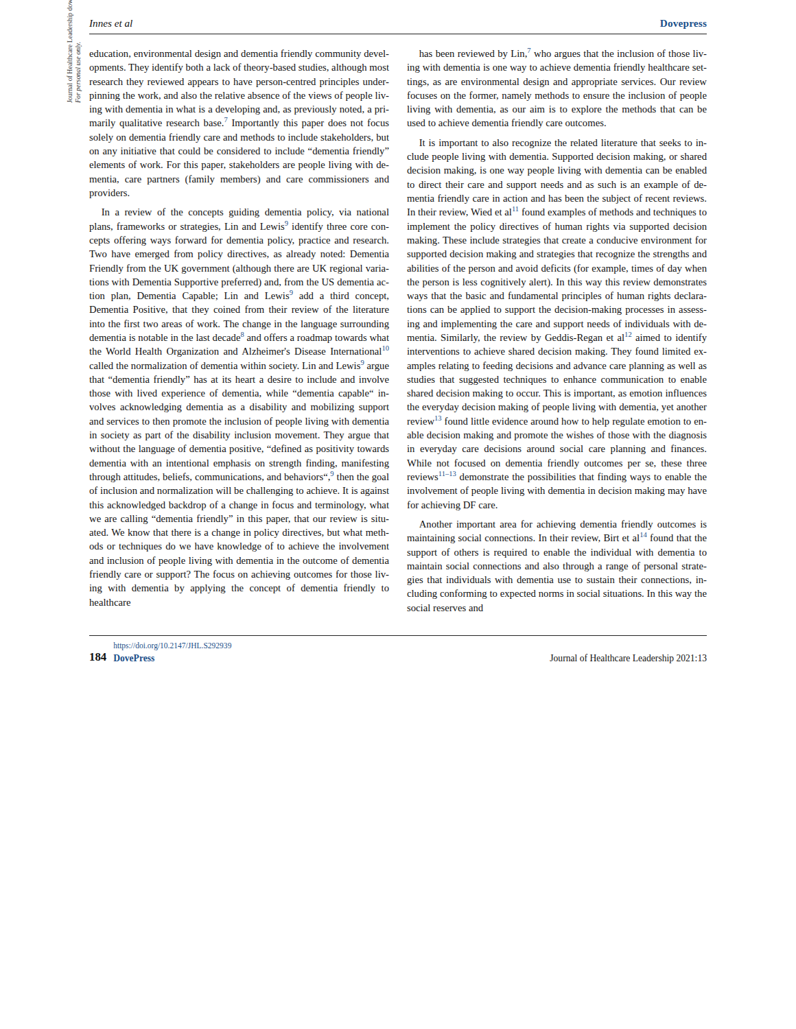Journal of Healthcare Leadership downloaded from https://www.dovepress.com/ by 146.87.136.100 on 23-Aug-2021
For personal use only.
Innes et al
Dovepress
education, environmental design and dementia friendly community developments. They identify both a lack of theory-based studies, although most research they reviewed appears to have person-centred principles underpinning the work, and also the relative absence of the views of people living with dementia in what is a developing and, as previously noted, a primarily qualitative research base.7 Importantly this paper does not focus solely on dementia friendly care and methods to include stakeholders, but on any initiative that could be considered to include “dementia friendly” elements of work. For this paper, stakeholders are people living with dementia, care partners (family members) and care commissioners and providers.
In a review of the concepts guiding dementia policy, via national plans, frameworks or strategies, Lin and Lewis9 identify three core concepts offering ways forward for dementia policy, practice and research. Two have emerged from policy directives, as already noted: Dementia Friendly from the UK government (although there are UK regional variations with Dementia Supportive preferred) and, from the US dementia action plan, Dementia Capable; Lin and Lewis9 add a third concept, Dementia Positive, that they coined from their review of the literature into the first two areas of work. The change in the language surrounding dementia is notable in the last decade8 and offers a roadmap towards what the World Health Organization and Alzheimer's Disease International10 called the normalization of dementia within society. Lin and Lewis9 argue that “dementia friendly” has at its heart a desire to include and involve those with lived experience of dementia, while “dementia capable“ involves acknowledging dementia as a disability and mobilizing support and services to then promote the inclusion of people living with dementia in society as part of the disability inclusion movement. They argue that without the language of dementia positive, “defined as positivity towards dementia with an intentional emphasis on strength finding, manifesting through attitudes, beliefs, communications, and behaviors“,9 then the goal of inclusion and normalization will be challenging to achieve. It is against this acknowledged backdrop of a change in focus and terminology, what we are calling “dementia friendly” in this paper, that our review is situated. We know that there is a change in policy directives, but what methods or techniques do we have knowledge of to achieve the involvement and inclusion of people living with dementia in the outcome of dementia friendly care or support? The focus on achieving outcomes for those living with dementia by applying the concept of dementia friendly to healthcare
has been reviewed by Lin,7 who argues that the inclusion of those living with dementia is one way to achieve dementia friendly healthcare settings, as are environmental design and appropriate services. Our review focuses on the former, namely methods to ensure the inclusion of people living with dementia, as our aim is to explore the methods that can be used to achieve dementia friendly care outcomes.
It is important to also recognize the related literature that seeks to include people living with dementia. Supported decision making, or shared decision making, is one way people living with dementia can be enabled to direct their care and support needs and as such is an example of dementia friendly care in action and has been the subject of recent reviews. In their review, Wied et al11 found examples of methods and techniques to implement the policy directives of human rights via supported decision making. These include strategies that create a conducive environment for supported decision making and strategies that recognize the strengths and abilities of the person and avoid deficits (for example, times of day when the person is less cognitively alert). In this way this review demonstrates ways that the basic and fundamental principles of human rights declarations can be applied to support the decision-making processes in assessing and implementing the care and support needs of individuals with dementia. Similarly, the review by Geddis-Regan et al12 aimed to identify interventions to achieve shared decision making. They found limited examples relating to feeding decisions and advance care planning as well as studies that suggested techniques to enhance communication to enable shared decision making to occur. This is important, as emotion influences the everyday decision making of people living with dementia, yet another review13 found little evidence around how to help regulate emotion to enable decision making and promote the wishes of those with the diagnosis in everyday care decisions around social care planning and finances. While not focused on dementia friendly outcomes per se, these three reviews11–13 demonstrate the possibilities that finding ways to enable the involvement of people living with dementia in decision making may have for achieving DF care.
Another important area for achieving dementia friendly outcomes is maintaining social connections. In their review, Birt et al14 found that the support of others is required to enable the individual with dementia to maintain social connections and also through a range of personal strategies that individuals with dementia use to sustain their connections, including conforming to expected norms in social situations. In this way the social reserves and
184
https://doi.org/10.2147/JHL.S292939
DovePress
Journal of Healthcare Leadership 2021:13